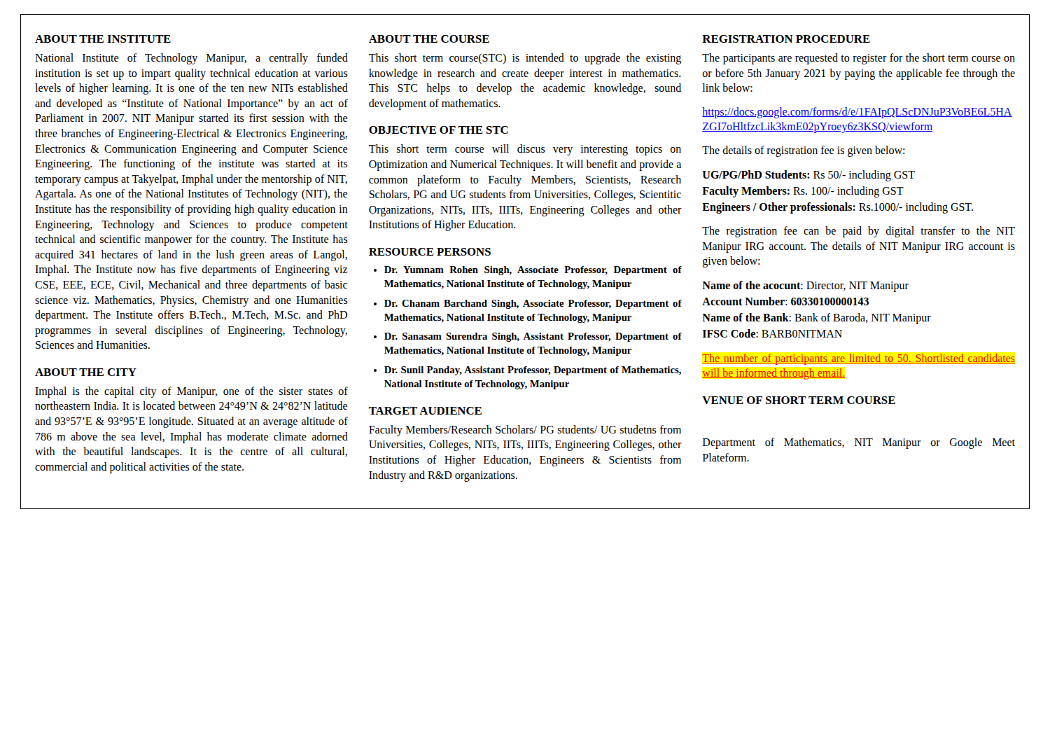About the Institute
National Institute of Technology Manipur, a centrally funded institution is set up to impart quality technical education at various levels of higher learning. It is one of the ten new NITs established and developed as “Institute of National Importance” by an act of Parliament in 2007. NIT Manipur started its first session with the three branches of Engineering-Electrical & Electronics Engineering, Electronics & Communication Engineering and Computer Science Engineering. The functioning of the institute was started at its temporary campus at Takyelpat, Imphal under the mentorship of NIT, Agartala. As one of the National Institutes of Technology (NIT), the Institute has the responsibility of providing high quality education in Engineering, Technology and Sciences to produce competent technical and scientific manpower for the country. The Institute has acquired 341 hectares of land in the lush green areas of Langol, Imphal. The Institute now has five departments of Engineering viz CSE, EEE, ECE, Civil, Mechanical and three departments of basic science viz. Mathematics, Physics, Chemistry and one Humanities department. The Institute offers B.Tech., M.Tech, M.Sc. and PhD programmes in several disciplines of Engineering, Technology, Sciences and Humanities.
About the City
Imphal is the capital city of Manipur, one of the sister states of northeastern India. It is located between 24°49’N & 24°82’N latitude and 93°57’E & 93°95’E longitude. Situated at an average altitude of 786 m above the sea level, Imphal has moderate climate adorned with the beautiful landscapes. It is the centre of all cultural, commercial and political activities of the state.
About the Course
This short term course(STC) is intended to upgrade the existing knowledge in research and create deeper interest in mathematics. This STC helps to develop the academic knowledge, sound development of mathematics.
Objective of the STC
This short term course will discus very interesting topics on Optimization and Numerical Techniques. It will benefit and provide a common plateform to Faculty Members, Scientists, Research Scholars, PG and UG students from Universities, Colleges, Scientitic Organizations, NITs, IITs, IIITs, Engineering Colleges and other Institutions of Higher Education.
Resource Persons
Dr. Yumnam Rohen Singh, Associate Professor, Department of Mathematics, National Institute of Technology, Manipur
Dr. Chanam Barchand Singh, Associate Professor, Department of Mathematics, National Institute of Technology, Manipur
Dr. Sanasam Surendra Singh, Assistant Professor, Department of Mathematics, National Institute of Technology, Manipur
Dr. Sunil Panday, Assistant Professor, Department of Mathematics, National Institute of Technology, Manipur
Target Audience
Faculty Members/Research Scholars/ PG students/ UG studetns from Universities, Colleges, NITs, IITs, IIITs, Engineering Colleges, other Institutions of Higher Education, Engineers & Scientists from Industry and R&D organizations.
Registration Procedure
The participants are requested to register for the short term course on or before 5th January 2021 by paying the applicable fee through the link below:
https://docs.google.com/forms/d/e/1FAIpQLScDNJuP3VoBE6L5HAZGI7oHltfzcLik3kmE02pYroey6z3KSQ/viewform
The details of registration fee is given below:
UG/PG/PhD Students: Rs 50/- including GST
Faculty Members: Rs. 100/- including GST
Engineers / Other professionals: Rs.1000/- including GST.
The registration fee can be paid by digital transfer to the NIT Manipur IRG account. The details of NIT Manipur IRG account is given below:
Name of the acocunt: Director, NIT Manipur
Account Number: 60330100000143
Name of the Bank: Bank of Baroda, NIT Manipur
IFSC Code: BARB0NITMAN
The number of participants are limited to 50. Shortlisted candidates will be informed through email.
Venue of Short Term Course
Department of Mathematics, NIT Manipur or Google Meet Plateform.